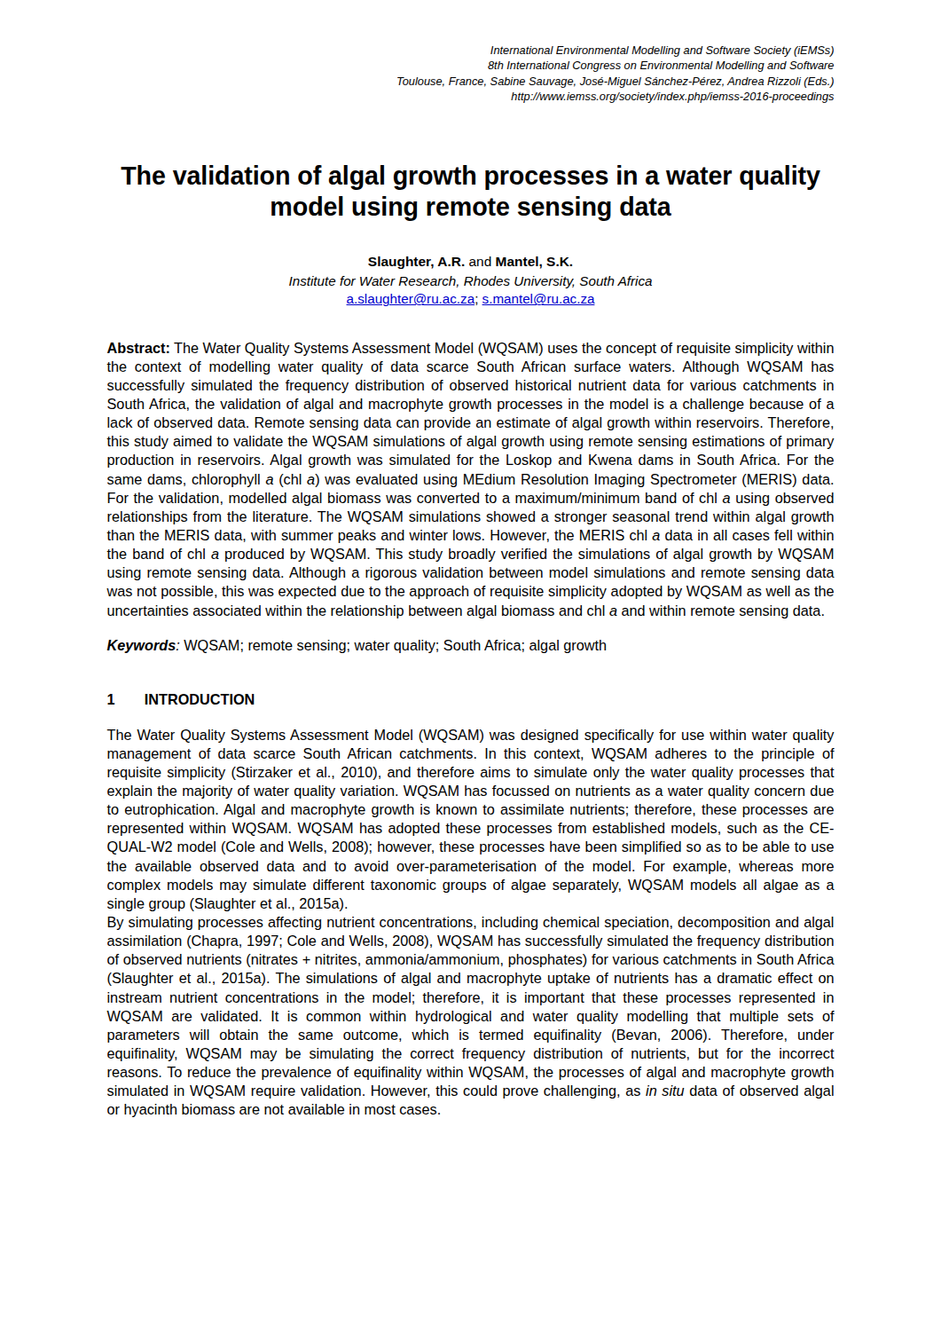International Environmental Modelling and Software Society (iEMSs)
8th International Congress on Environmental Modelling and Software
Toulouse, France, Sabine Sauvage, José-Miguel Sánchez-Pérez, Andrea Rizzoli (Eds.)
http://www.iemss.org/society/index.php/iemss-2016-proceedings
The validation of algal growth processes in a water quality model using remote sensing data
Slaughter, A.R. and Mantel, S.K.
Institute for Water Research, Rhodes University, South Africa
a.slaughter@ru.ac.za; s.mantel@ru.ac.za
Abstract: The Water Quality Systems Assessment Model (WQSAM) uses the concept of requisite simplicity within the context of modelling water quality of data scarce South African surface waters. Although WQSAM has successfully simulated the frequency distribution of observed historical nutrient data for various catchments in South Africa, the validation of algal and macrophyte growth processes in the model is a challenge because of a lack of observed data. Remote sensing data can provide an estimate of algal growth within reservoirs. Therefore, this study aimed to validate the WQSAM simulations of algal growth using remote sensing estimations of primary production in reservoirs. Algal growth was simulated for the Loskop and Kwena dams in South Africa. For the same dams, chlorophyll a (chl a) was evaluated using MEdium Resolution Imaging Spectrometer (MERIS) data. For the validation, modelled algal biomass was converted to a maximum/minimum band of chl a using observed relationships from the literature. The WQSAM simulations showed a stronger seasonal trend within algal growth than the MERIS data, with summer peaks and winter lows. However, the MERIS chl a data in all cases fell within the band of chl a produced by WQSAM. This study broadly verified the simulations of algal growth by WQSAM using remote sensing data. Although a rigorous validation between model simulations and remote sensing data was not possible, this was expected due to the approach of requisite simplicity adopted by WQSAM as well as the uncertainties associated within the relationship between algal biomass and chl a and within remote sensing data.
Keywords: WQSAM; remote sensing; water quality; South Africa; algal growth
1 INTRODUCTION
The Water Quality Systems Assessment Model (WQSAM) was designed specifically for use within water quality management of data scarce South African catchments. In this context, WQSAM adheres to the principle of requisite simplicity (Stirzaker et al., 2010), and therefore aims to simulate only the water quality processes that explain the majority of water quality variation. WQSAM has focussed on nutrients as a water quality concern due to eutrophication. Algal and macrophyte growth is known to assimilate nutrients; therefore, these processes are represented within WQSAM. WQSAM has adopted these processes from established models, such as the CE-QUAL-W2 model (Cole and Wells, 2008); however, these processes have been simplified so as to be able to use the available observed data and to avoid over-parameterisation of the model. For example, whereas more complex models may simulate different taxonomic groups of algae separately, WQSAM models all algae as a single group (Slaughter et al., 2015a).
By simulating processes affecting nutrient concentrations, including chemical speciation, decomposition and algal assimilation (Chapra, 1997; Cole and Wells, 2008), WQSAM has successfully simulated the frequency distribution of observed nutrients (nitrates + nitrites, ammonia/ammonium, phosphates) for various catchments in South Africa (Slaughter et al., 2015a). The simulations of algal and macrophyte uptake of nutrients has a dramatic effect on instream nutrient concentrations in the model; therefore, it is important that these processes represented in WQSAM are validated. It is common within hydrological and water quality modelling that multiple sets of parameters will obtain the same outcome, which is termed equifinality (Bevan, 2006). Therefore, under equifinality, WQSAM may be simulating the correct frequency distribution of nutrients, but for the incorrect reasons. To reduce the prevalence of equifinality within WQSAM, the processes of algal and macrophyte growth simulated in WQSAM require validation. However, this could prove challenging, as in situ data of observed algal or hyacinth biomass are not available in most cases.